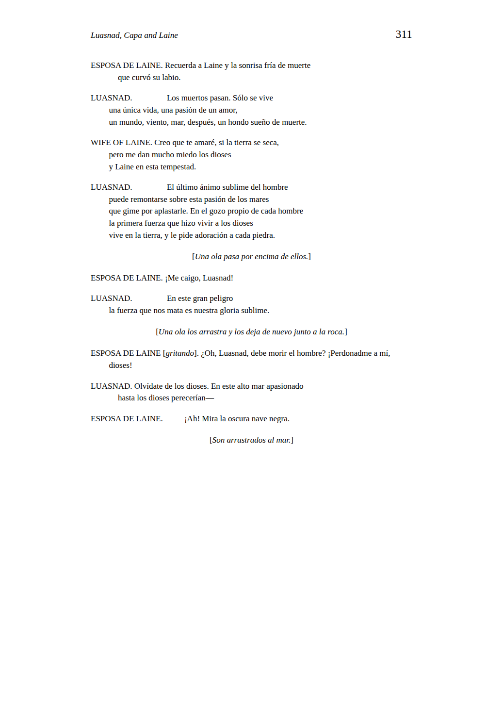Luasnad, Capa and Laine 311
Esposa de Laine. Recuerda a Laine y la sonrisa fría de muerte que curvó su labio.
Luasnad. Los muertos pasan. Sólo se vive una única vida, una pasión de un amor, un mundo, viento, mar, después, un hondo sueño de muerte.
Wife of Laine. Creo que te amaré, si la tierra se seca, pero me dan mucho miedo los dioses y Laine en esta tempestad.
Luasnad. El último ánimo sublime del hombre puede remontarse sobre esta pasión de los mares que gime por aplastarle. En el gozo propio de cada hombre la primera fuerza que hizo vivir a los dioses vive en la tierra, y le pide adoración a cada piedra.
[Una ola pasa por encima de ellos.]
Esposa de Laine. ¡Me caigo, Luasnad!
Luasnad. En este gran peligro la fuerza que nos mata es nuestra gloria sublime.
[Una ola los arrastra y los deja de nuevo junto a la roca.]
Esposa de Laine [gritando]. ¿Oh, Luasnad, debe morir el hombre? ¡Perdonadme a mí, dioses!
Luasnad. Olvídate de los dioses. En este alto mar apasionado hasta los dioses perecerían—
Esposa de Laine. ¡Ah! Mira la oscura nave negra.
[Son arrastrados al mar.]